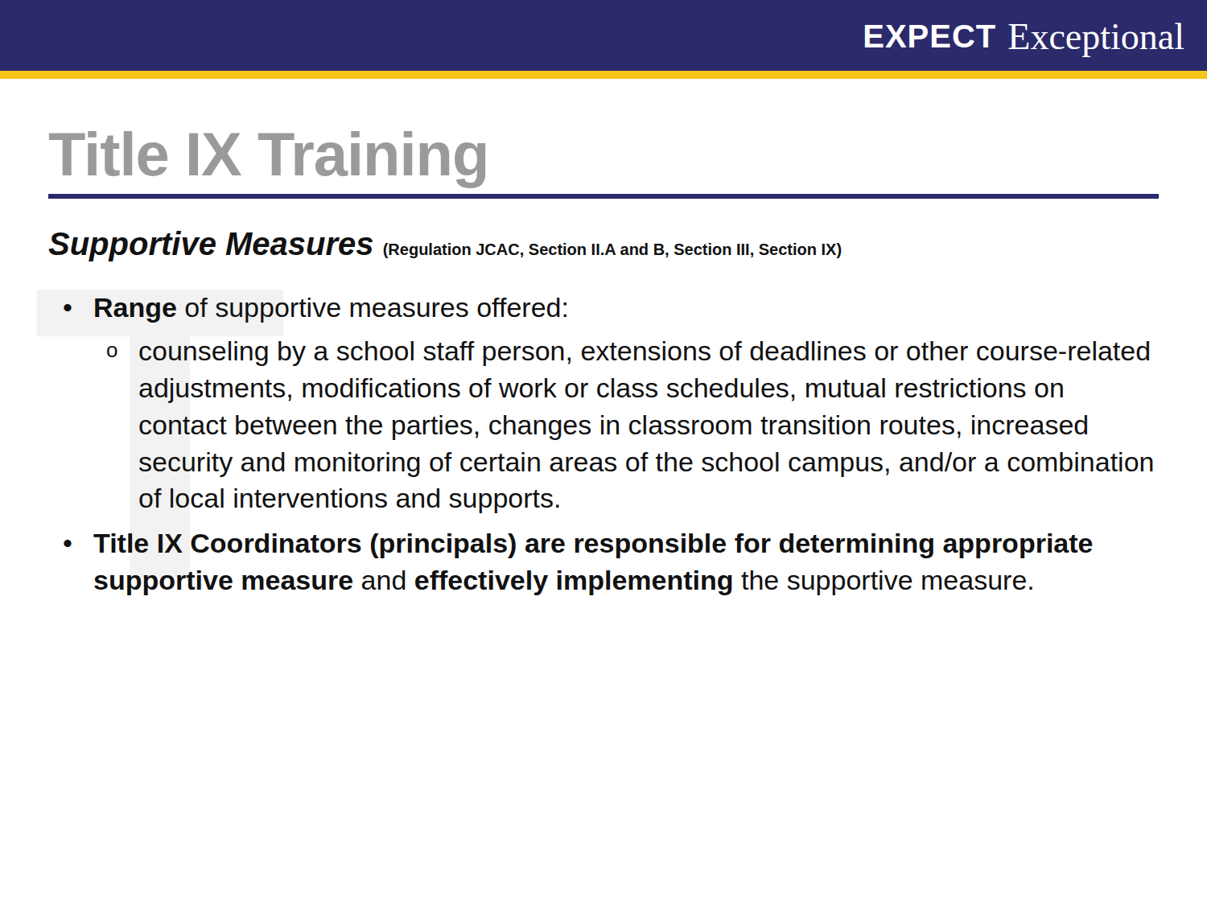EXPECT Exceptional
T
Title IX Training
Supportive Measures (Regulation JCAC, Section II.A and B, Section III, Section IX)
Range of supportive measures offered:
counseling by a school staff person, extensions of deadlines or other course-related adjustments, modifications of work or class schedules, mutual restrictions on contact between the parties, changes in classroom transition routes, increased security and monitoring of certain areas of the school campus, and/or a combination of local interventions and supports.
Title IX Coordinators (principals) are responsible for determining appropriate supportive measure and effectively implementing the supportive measure.